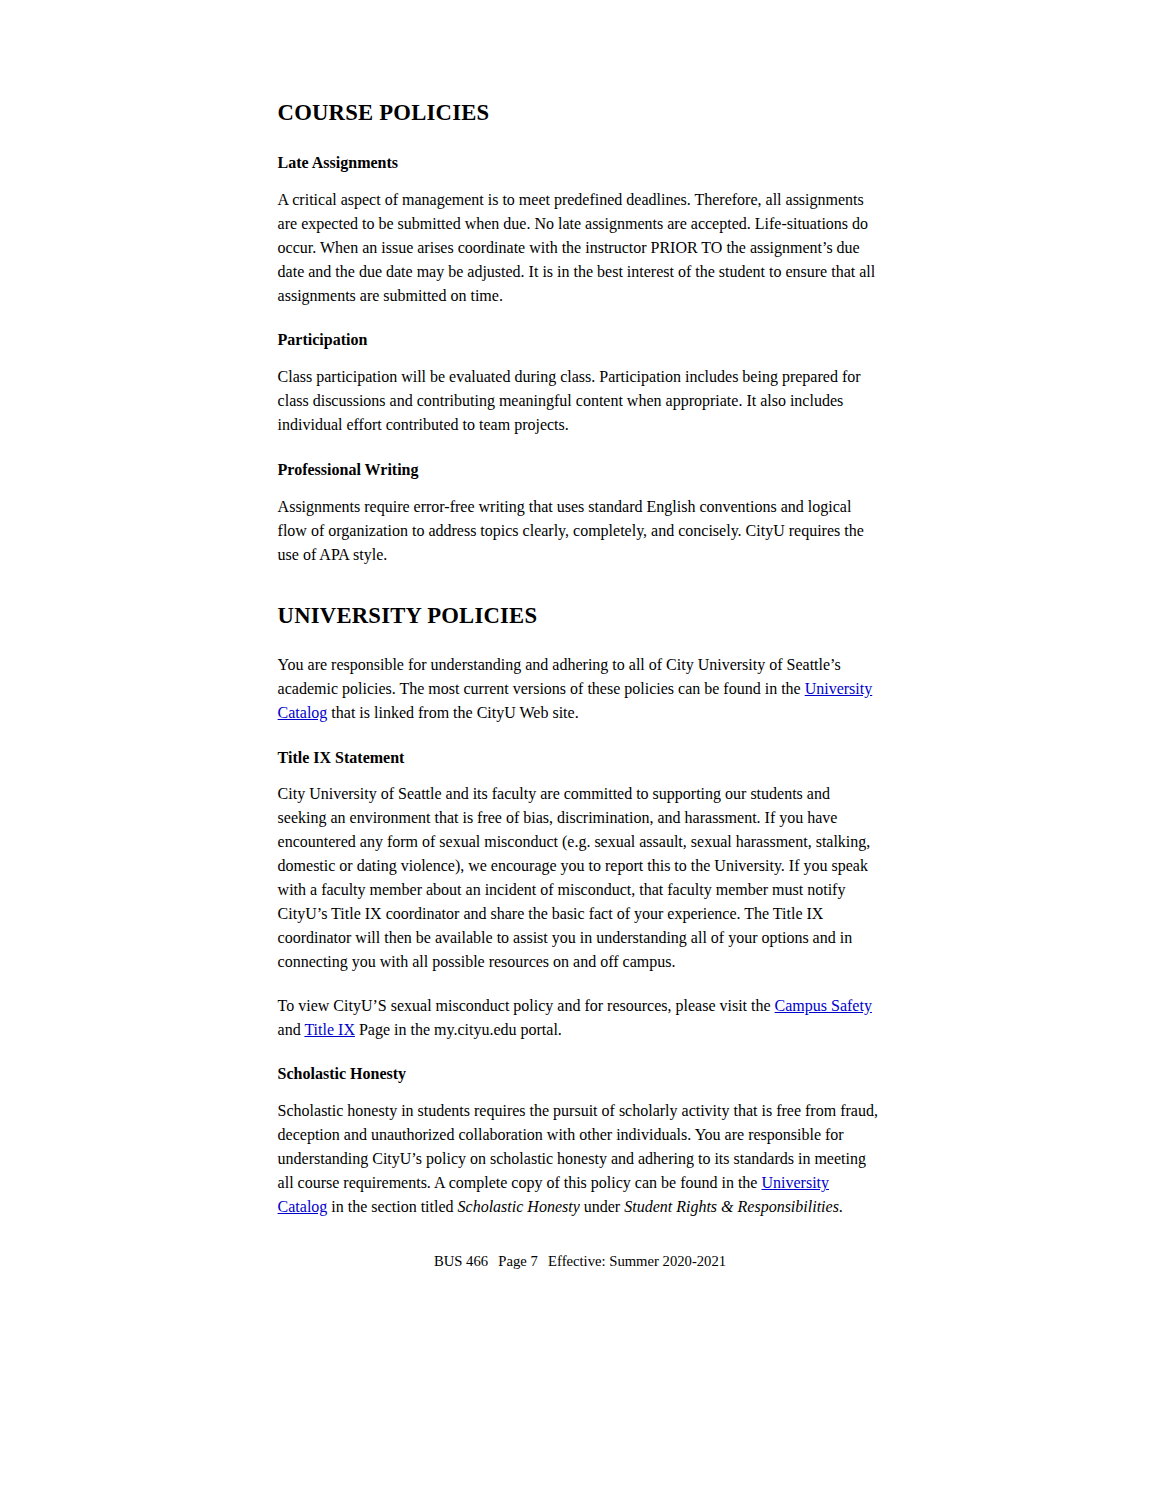COURSE POLICIES
Late Assignments
A critical aspect of management is to meet predefined deadlines. Therefore, all assignments are expected to be submitted when due. No late assignments are accepted. Life-situations do occur. When an issue arises coordinate with the instructor PRIOR TO the assignment’s due date and the due date may be adjusted. It is in the best interest of the student to ensure that all assignments are submitted on time.
Participation
Class participation will be evaluated during class. Participation includes being prepared for class discussions and contributing meaningful content when appropriate. It also includes individual effort contributed to team projects.
Professional Writing
Assignments require error-free writing that uses standard English conventions and logical flow of organization to address topics clearly, completely, and concisely. CityU requires the use of APA style.
UNIVERSITY POLICIES
You are responsible for understanding and adhering to all of City University of Seattle’s academic policies. The most current versions of these policies can be found in the University Catalog that is linked from the CityU Web site.
Title IX Statement
City University of Seattle and its faculty are committed to supporting our students and seeking an environment that is free of bias, discrimination, and harassment. If you have encountered any form of sexual misconduct (e.g. sexual assault, sexual harassment, stalking, domestic or dating violence), we encourage you to report this to the University. If you speak with a faculty member about an incident of misconduct, that faculty member must notify CityU’s Title IX coordinator and share the basic fact of your experience. The Title IX coordinator will then be available to assist you in understanding all of your options and in connecting you with all possible resources on and off campus.
To view CityU’S sexual misconduct policy and for resources, please visit the Campus Safety and Title IX Page in the my.cityu.edu portal.
Scholastic Honesty
Scholastic honesty in students requires the pursuit of scholarly activity that is free from fraud, deception and unauthorized collaboration with other individuals. You are responsible for understanding CityU’s policy on scholastic honesty and adhering to its standards in meeting all course requirements. A complete copy of this policy can be found in the University Catalog in the section titled Scholastic Honesty under Student Rights & Responsibilities.
BUS 466 Page 7 Effective: Summer 2020-2021